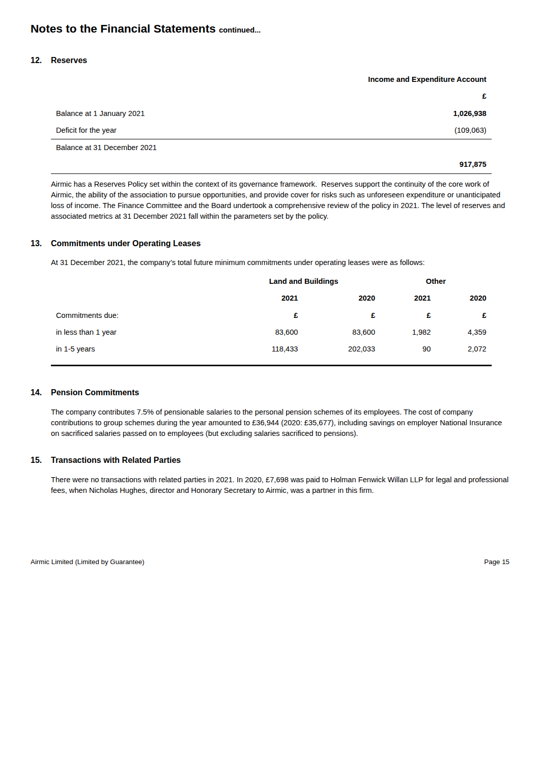Notes to the Financial Statements continued...
12.
Reserves
| | Income and Expenditure Account |
| | £ |
| Balance at 1 January 2021 | 1,026,938 |
| Deficit for the year | (109,063) |
| Balance at 31 December 2021 | |
| | 917,875 |
Airmic has a Reserves Policy set within the context of its governance framework. Reserves support the continuity of the core work of Airmic, the ability of the association to pursue opportunities, and provide cover for risks such as unforeseen expenditure or unanticipated loss of income. The Finance Committee and the Board undertook a comprehensive review of the policy in 2021. The level of reserves and associated metrics at 31 December 2021 fall within the parameters set by the policy.
13.
Commitments under Operating Leases
At 31 December 2021, the company’s total future minimum commitments under operating leases were as follows:
| | Land and Buildings | Other |
| | 2021 | 2020 | 2021 | 2020 |
| Commitments due: | £ | £ | £ | £ |
| in less than 1 year | 83,600 | 83,600 | 1,982 | 4,359 |
| in 1-5 years | 118,433 | 202,033 | 90 | 2,072 |
14.
Pension Commitments
The company contributes 7.5% of pensionable salaries to the personal pension schemes of its employees. The cost of company contributions to group schemes during the year amounted to £36,944 (2020: £35,677), including savings on employer National Insurance on sacrificed salaries passed on to employees (but excluding salaries sacrificed to pensions).
15.
Transactions with Related Parties
There were no transactions with related parties in 2021. In 2020, £7,698 was paid to Holman Fenwick Willan LLP for legal and professional fees, when Nicholas Hughes, director and Honorary Secretary to Airmic, was a partner in this firm.
Airmic Limited (Limited by Guarantee) Page 15